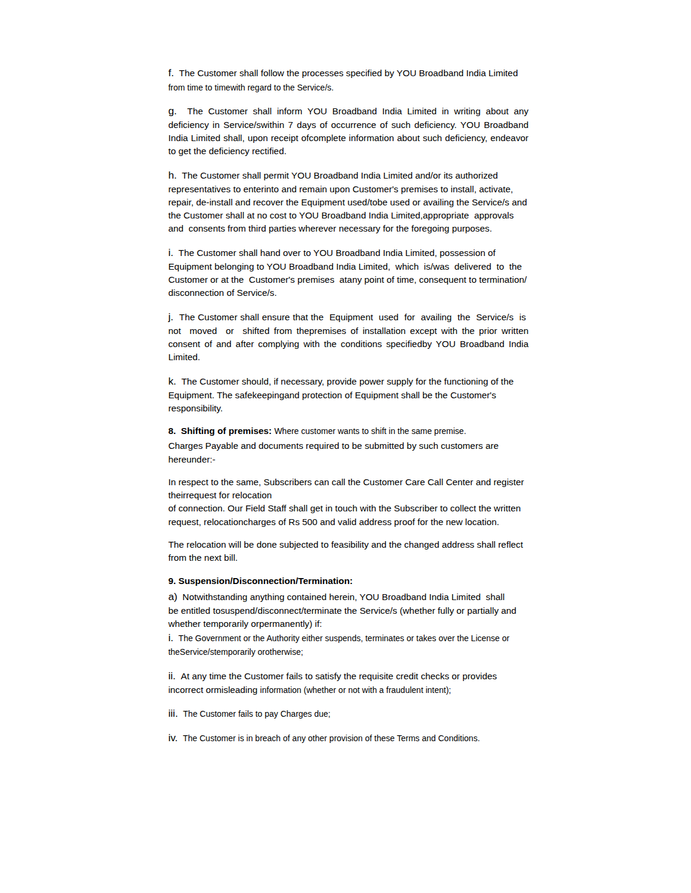f. The Customer shall follow the processes specified by YOU Broadband India Limited
from time to timewith regard to the Service/s.
g. The Customer shall inform YOU Broadband India Limited in writing about any deficiency in Service/swithin 7 days of occurrence of such deficiency. YOU Broadband India Limited shall, upon receipt ofcomplete information about such deficiency, endeavor to get the deficiency rectified.
h. The Customer shall permit YOU Broadband India Limited and/or its authorized representatives to enterinto and remain upon Customer's premises to install, activate, repair, de-install and recover the Equipment used/tobe used or availing the Service/s and the Customer shall at no cost to YOU Broadband India Limited,appropriate approvals and consents from third parties wherever necessary for the foregoing purposes.
i. The Customer shall hand over to YOU Broadband India Limited, possession of Equipment belonging to YOU Broadband India Limited, which is/was delivered to the Customer or at the Customer's premises atany point of time, consequent to termination/ disconnection of Service/s.
j. The Customer shall ensure that the Equipment used for availing the Service/s is not moved or shifted from thepremises of installation except with the prior written consent of and after complying with the conditions specifiedby YOU Broadband India Limited.
k. The Customer should, if necessary, provide power supply for the functioning of the Equipment. The safekeepingand protection of Equipment shall be the Customer's responsibility.
8. Shifting of premises: Where customer wants to shift in the same premise.
Charges Payable and documents required to be submitted by such customers are hereunder:-
In respect to the same, Subscribers can call the Customer Care Call Center and register theirrequest for relocation
of connection. Our Field Staff shall get in touch with the Subscriber to collect the written request, relocationcharges of Rs 500 and valid address proof for the new location.
The relocation will be done subjected to feasibility and the changed address shall reflect from the next bill.
9. Suspension/Disconnection/Termination:
a) Notwithstanding anything contained herein, YOU Broadband India Limited shall
be entitled tosuspend/disconnect/terminate the Service/s (whether fully or partially and whether temporarily orpermanently) if:
i. The Government or the Authority either suspends, terminates or takes over the License or theService/stemporarily orotherwise;
ii. At any time the Customer fails to satisfy the requisite credit checks or provides incorrect ormisleading information (whether or not with a fraudulent intent);
iii. The Customer fails to pay Charges due;
iv. The Customer is in breach of any other provision of these Terms and Conditions.